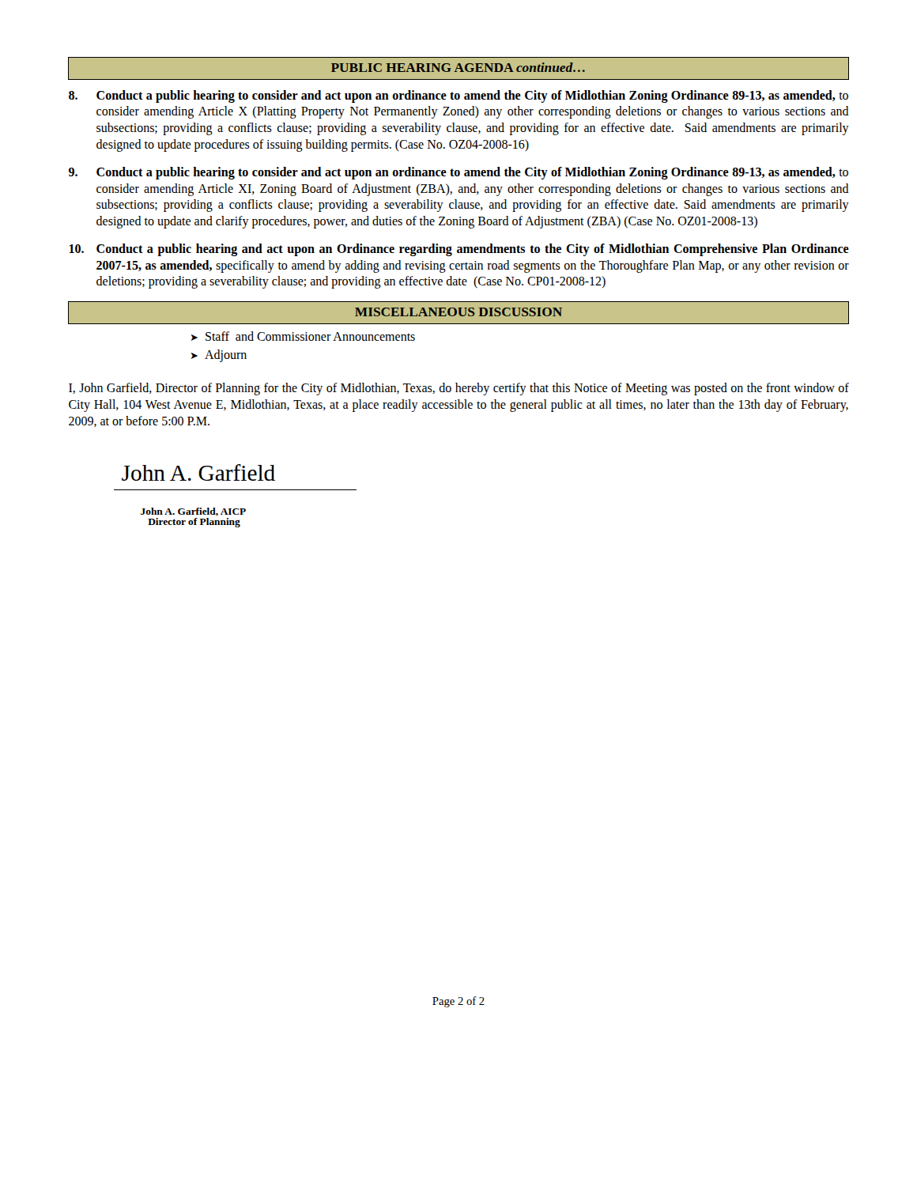PUBLIC HEARING AGENDA continued…
8. Conduct a public hearing to consider and act upon an ordinance to amend the City of Midlothian Zoning Ordinance 89-13, as amended, to consider amending Article X (Platting Property Not Permanently Zoned) any other corresponding deletions or changes to various sections and subsections; providing a conflicts clause; providing a severability clause, and providing for an effective date. Said amendments are primarily designed to update procedures of issuing building permits. (Case No. OZ04-2008-16)
9. Conduct a public hearing to consider and act upon an ordinance to amend the City of Midlothian Zoning Ordinance 89-13, as amended, to consider amending Article XI, Zoning Board of Adjustment (ZBA), and, any other corresponding deletions or changes to various sections and subsections; providing a conflicts clause; providing a severability clause, and providing for an effective date. Said amendments are primarily designed to update and clarify procedures, power, and duties of the Zoning Board of Adjustment (ZBA) (Case No. OZ01-2008-13)
10. Conduct a public hearing and act upon an Ordinance regarding amendments to the City of Midlothian Comprehensive Plan Ordinance 2007-15, as amended, specifically to amend by adding and revising certain road segments on the Thoroughfare Plan Map, or any other revision or deletions; providing a severability clause; and providing an effective date (Case No. CP01-2008-12)
MISCELLANEOUS DISCUSSION
Staff and Commissioner Announcements
Adjourn
I, John Garfield, Director of Planning for the City of Midlothian, Texas, do hereby certify that this Notice of Meeting was posted on the front window of City Hall, 104 West Avenue E, Midlothian, Texas, at a place readily accessible to the general public at all times, no later than the 13th day of February, 2009, at or before 5:00 P.M.
John A. Garfield
John A. Garfield, AICP Director of Planning
Page 2 of 2